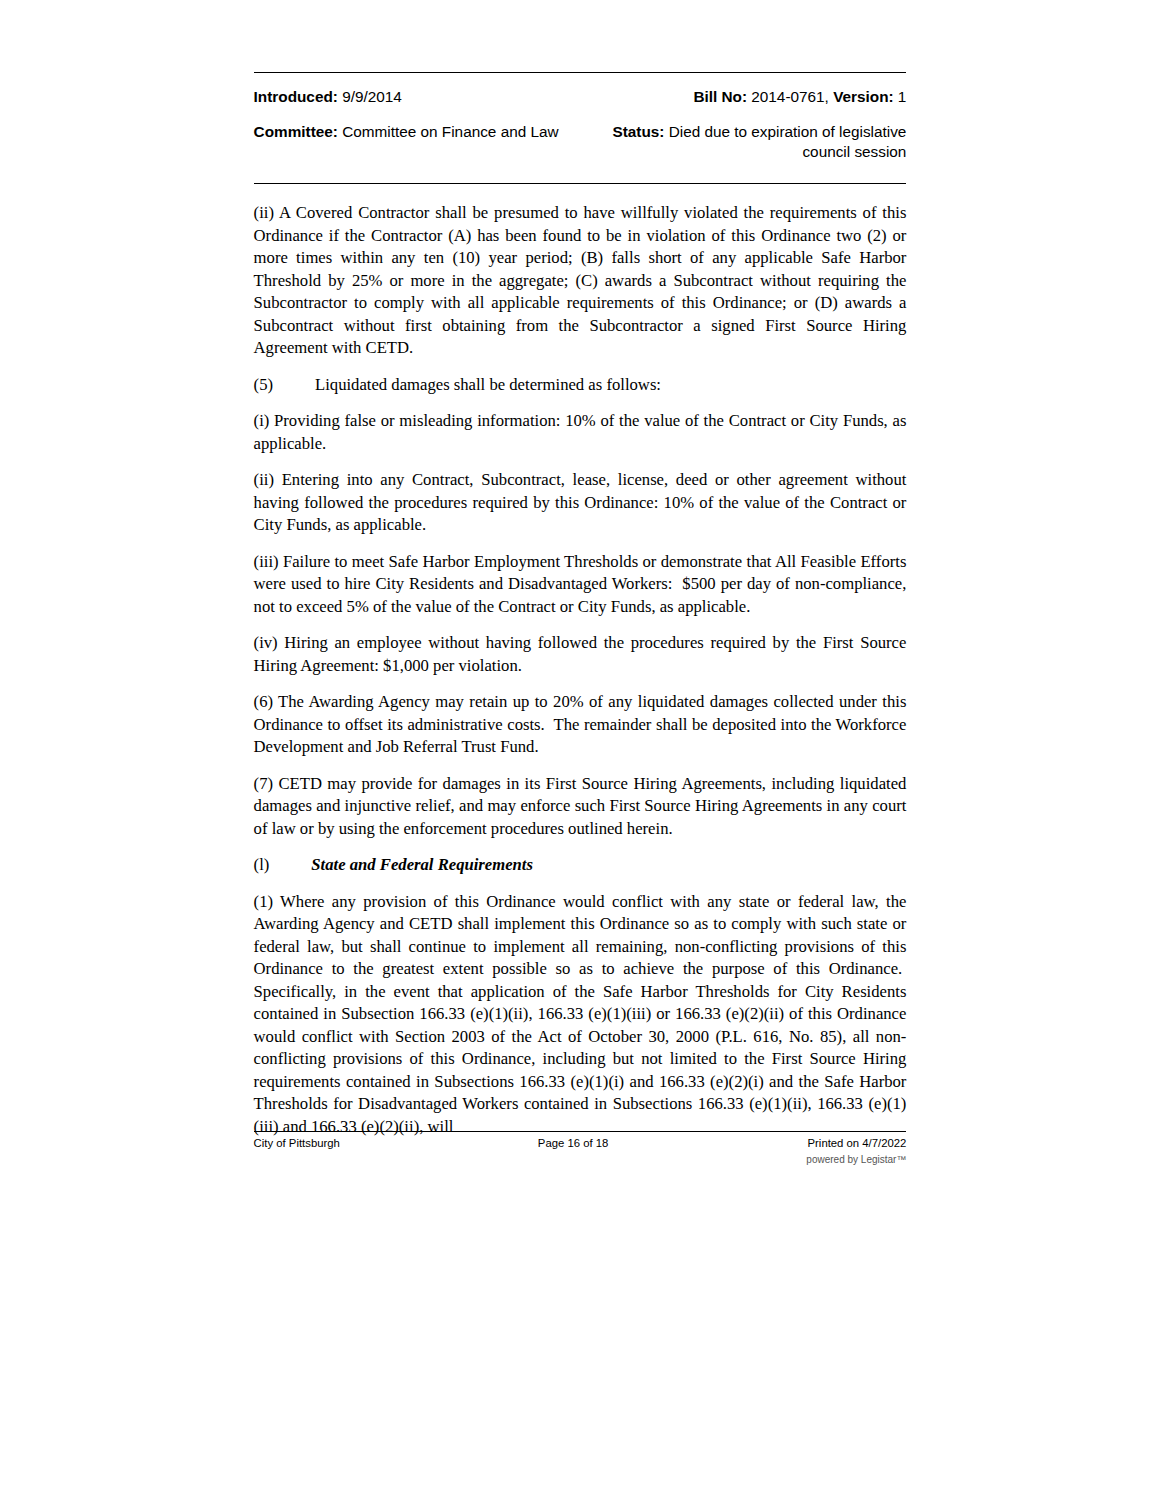| Introduced: 9/9/2014 | Bill No: 2014-0761, Version: 1 |
| Committee: Committee on Finance and Law | Status: Died due to expiration of legislative council session |
(ii) A Covered Contractor shall be presumed to have willfully violated the requirements of this Ordinance if the Contractor (A) has been found to be in violation of this Ordinance two (2) or more times within any ten (10) year period; (B) falls short of any applicable Safe Harbor Threshold by 25% or more in the aggregate; (C) awards a Subcontract without requiring the Subcontractor to comply with all applicable requirements of this Ordinance; or (D) awards a Subcontract without first obtaining from the Subcontractor a signed First Source Hiring Agreement with CETD.
(5) Liquidated damages shall be determined as follows:
(i) Providing false or misleading information: 10% of the value of the Contract or City Funds, as applicable.
(ii) Entering into any Contract, Subcontract, lease, license, deed or other agreement without having followed the procedures required by this Ordinance: 10% of the value of the Contract or City Funds, as applicable.
(iii) Failure to meet Safe Harbor Employment Thresholds or demonstrate that All Feasible Efforts were used to hire City Residents and Disadvantaged Workers: $500 per day of non-compliance, not to exceed 5% of the value of the Contract or City Funds, as applicable.
(iv) Hiring an employee without having followed the procedures required by the First Source Hiring Agreement: $1,000 per violation.
(6) The Awarding Agency may retain up to 20% of any liquidated damages collected under this Ordinance to offset its administrative costs. The remainder shall be deposited into the Workforce Development and Job Referral Trust Fund.
(7) CETD may provide for damages in its First Source Hiring Agreements, including liquidated damages and injunctive relief, and may enforce such First Source Hiring Agreements in any court of law or by using the enforcement procedures outlined herein.
(l) State and Federal Requirements
(1) Where any provision of this Ordinance would conflict with any state or federal law, the Awarding Agency and CETD shall implement this Ordinance so as to comply with such state or federal law, but shall continue to implement all remaining, non-conflicting provisions of this Ordinance to the greatest extent possible so as to achieve the purpose of this Ordinance. Specifically, in the event that application of the Safe Harbor Thresholds for City Residents contained in Subsection 166.33 (e)(1)(ii), 166.33 (e)(1)(iii) or 166.33 (e)(2)(ii) of this Ordinance would conflict with Section 2003 of the Act of October 30, 2000 (P.L. 616, No. 85), all non-conflicting provisions of this Ordinance, including but not limited to the First Source Hiring requirements contained in Subsections 166.33 (e)(1)(i) and 166.33 (e)(2)(i) and the Safe Harbor Thresholds for Disadvantaged Workers contained in Subsections 166.33 (e)(1)(ii), 166.33 (e)(1)(iii) and 166.33 (e)(2)(ii), will
City of Pittsburgh
Page 16 of 18
Printed on 4/7/2022 powered by Legistar™